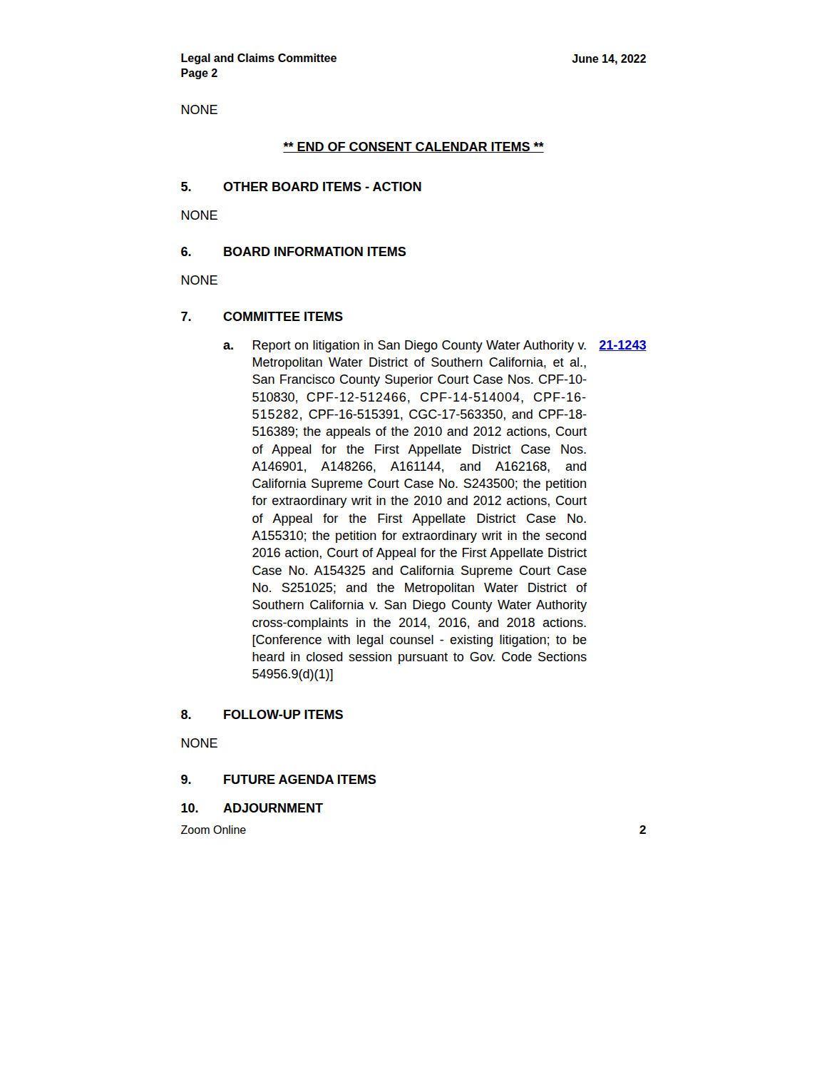Legal and Claims Committee
Page 2
June 14, 2022
NONE
** END OF CONSENT CALENDAR ITEMS **
5.
OTHER BOARD ITEMS - ACTION
NONE
6.
BOARD INFORMATION ITEMS
NONE
7.
COMMITTEE ITEMS
a.
Report on litigation in San Diego County Water Authority v. Metropolitan Water District of Southern California, et al., San Francisco County Superior Court Case Nos. CPF-10-510830, CPF-12-512466, CPF-14-514004, CPF-16-515282, CPF-16-515391, CGC-17-563350, and CPF-18-516389; the appeals of the 2010 and 2012 actions, Court of Appeal for the First Appellate District Case Nos. A146901, A148266, A161144, and A162168, and California Supreme Court Case No. S243500; the petition for extraordinary writ in the 2010 and 2012 actions, Court of Appeal for the First Appellate District Case No. A155310; the petition for extraordinary writ in the second 2016 action, Court of Appeal for the First Appellate District Case No. A154325 and California Supreme Court Case No. S251025; and the Metropolitan Water District of Southern California v. San Diego County Water Authority cross-complaints in the 2014, 2016, and 2018 actions. [Conference with legal counsel - existing litigation; to be heard in closed session pursuant to Gov. Code Sections 54956.9(d)(1)]
21-1243
8.
FOLLOW-UP ITEMS
NONE
9.
FUTURE AGENDA ITEMS
10.
ADJOURNMENT
Zoom Online
2